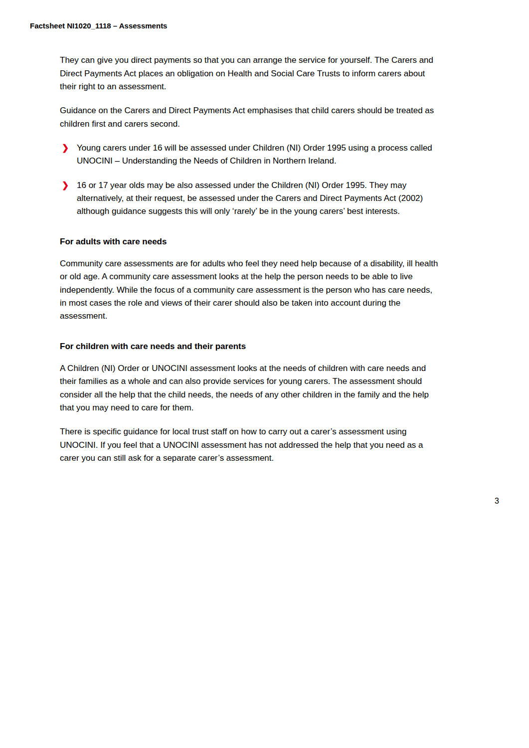Factsheet NI1020_1118 – Assessments
They can give you direct payments so that you can arrange the service for yourself. The Carers and Direct Payments Act places an obligation on Health and Social Care Trusts to inform carers about their right to an assessment.
Guidance on the Carers and Direct Payments Act emphasises that child carers should be treated as children first and carers second.
Young carers under 16 will be assessed under Children (NI) Order 1995 using a process called UNOCINI – Understanding the Needs of Children in Northern Ireland.
16 or 17 year olds may be also assessed under the Children (NI) Order 1995. They may alternatively, at their request, be assessed under the Carers and Direct Payments Act (2002) although guidance suggests this will only ‘rarely’ be in the young carers’ best interests.
For adults with care needs
Community care assessments are for adults who feel they need help because of a disability, ill health or old age. A community care assessment looks at the help the person needs to be able to live independently. While the focus of a community care assessment is the person who has care needs, in most cases the role and views of their carer should also be taken into account during the assessment.
For children with care needs and their parents
A Children (NI) Order or UNOCINI assessment looks at the needs of children with care needs and their families as a whole and can also provide services for young carers. The assessment should consider all the help that the child needs, the needs of any other children in the family and the help that you may need to care for them.
There is specific guidance for local trust staff on how to carry out a carer’s assessment using UNOCINI. If you feel that a UNOCINI assessment has not addressed the help that you need as a carer you can still ask for a separate carer’s assessment.
3